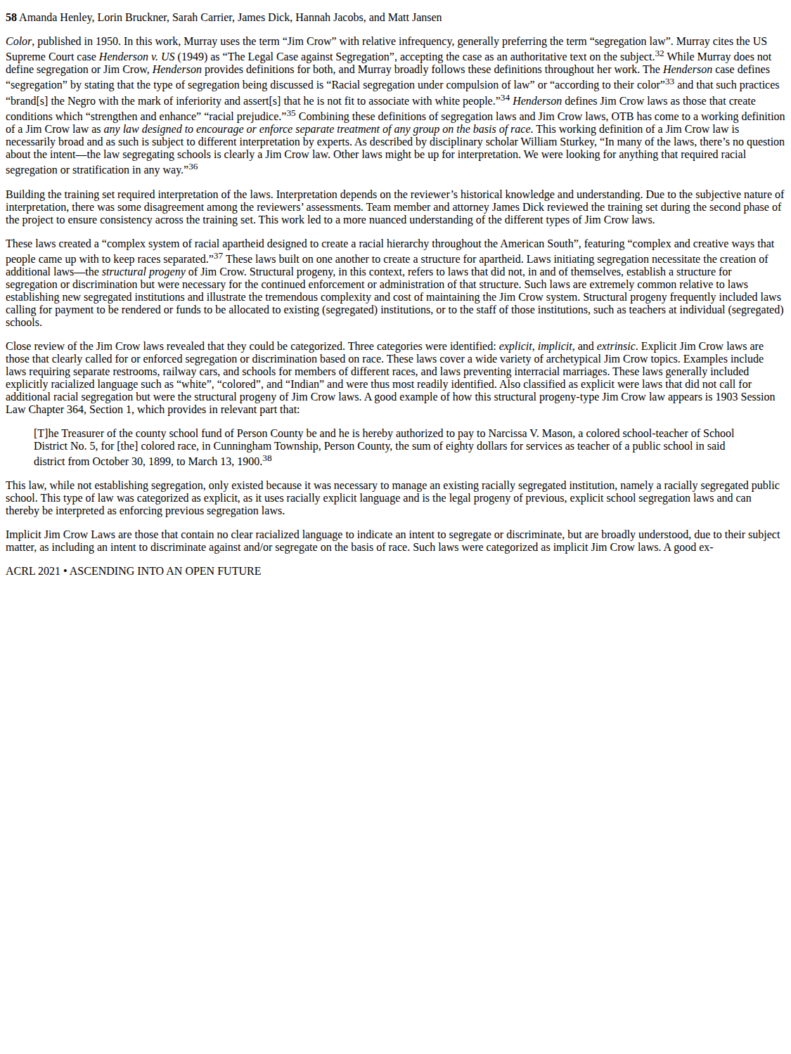58 Amanda Henley, Lorin Bruckner, Sarah Carrier, James Dick, Hannah Jacobs, and Matt Jansen
Color, published in 1950. In this work, Murray uses the term “Jim Crow” with relative infrequency, generally preferring the term “segregation law”. Murray cites the US Supreme Court case Henderson v. US (1949) as “The Legal Case against Segregation”, accepting the case as an authoritative text on the subject.32 While Murray does not define segregation or Jim Crow, Henderson provides definitions for both, and Murray broadly follows these definitions throughout her work. The Henderson case defines “segregation” by stating that the type of segregation being discussed is “Racial segregation under compulsion of law” or “according to their color”33 and that such practices “brand[s] the Negro with the mark of inferiority and assert[s] that he is not fit to associate with white people.”34 Henderson defines Jim Crow laws as those that create conditions which “strengthen and enhance” “racial prejudice.”35 Combining these definitions of segregation laws and Jim Crow laws, OTB has come to a working definition of a Jim Crow law as any law designed to encourage or enforce separate treatment of any group on the basis of race. This working definition of a Jim Crow law is necessarily broad and as such is subject to different interpretation by experts. As described by disciplinary scholar William Sturkey, “In many of the laws, there’s no question about the intent—the law segregating schools is clearly a Jim Crow law. Other laws might be up for interpretation. We were looking for anything that required racial segregation or stratification in any way.”36
Building the training set required interpretation of the laws. Interpretation depends on the reviewer’s historical knowledge and understanding. Due to the subjective nature of interpretation, there was some disagreement among the reviewers’ assessments. Team member and attorney James Dick reviewed the training set during the second phase of the project to ensure consistency across the training set. This work led to a more nuanced understanding of the different types of Jim Crow laws.
These laws created a “complex system of racial apartheid designed to create a racial hierarchy throughout the American South”, featuring “complex and creative ways that people came up with to keep races separated.”37 These laws built on one another to create a structure for apartheid. Laws initiating segregation necessitate the creation of additional laws—the structural progeny of Jim Crow. Structural progeny, in this context, refers to laws that did not, in and of themselves, establish a structure for segregation or discrimination but were necessary for the continued enforcement or administration of that structure. Such laws are extremely common relative to laws establishing new segregated institutions and illustrate the tremendous complexity and cost of maintaining the Jim Crow system. Structural progeny frequently included laws calling for payment to be rendered or funds to be allocated to existing (segregated) institutions, or to the staff of those institutions, such as teachers at individual (segregated) schools.
Close review of the Jim Crow laws revealed that they could be categorized. Three categories were identified: explicit, implicit, and extrinsic. Explicit Jim Crow laws are those that clearly called for or enforced segregation or discrimination based on race. These laws cover a wide variety of archetypical Jim Crow topics. Examples include laws requiring separate restrooms, railway cars, and schools for members of different races, and laws preventing interracial marriages. These laws generally included explicitly racialized language such as “white”, “colored”, and “Indian” and were thus most readily identified. Also classified as explicit were laws that did not call for additional racial segregation but were the structural progeny of Jim Crow laws. A good example of how this structural progeny-type Jim Crow law appears is 1903 Session Law Chapter 364, Section 1, which provides in relevant part that:
[T]he Treasurer of the county school fund of Person County be and he is hereby authorized to pay to Narcissa V. Mason, a colored school-teacher of School District No. 5, for [the] colored race, in Cunningham Township, Person County, the sum of eighty dollars for services as teacher of a public school in said district from October 30, 1899, to March 13, 1900.38
This law, while not establishing segregation, only existed because it was necessary to manage an existing racially segregated institution, namely a racially segregated public school. This type of law was categorized as explicit, as it uses racially explicit language and is the legal progeny of previous, explicit school segregation laws and can thereby be interpreted as enforcing previous segregation laws.
Implicit Jim Crow Laws are those that contain no clear racialized language to indicate an intent to segregate or discriminate, but are broadly understood, due to their subject matter, as including an intent to discriminate against and/or segregate on the basis of race. Such laws were categorized as implicit Jim Crow laws. A good ex-
ACRL 2021 • ASCENDING INTO AN OPEN FUTURE